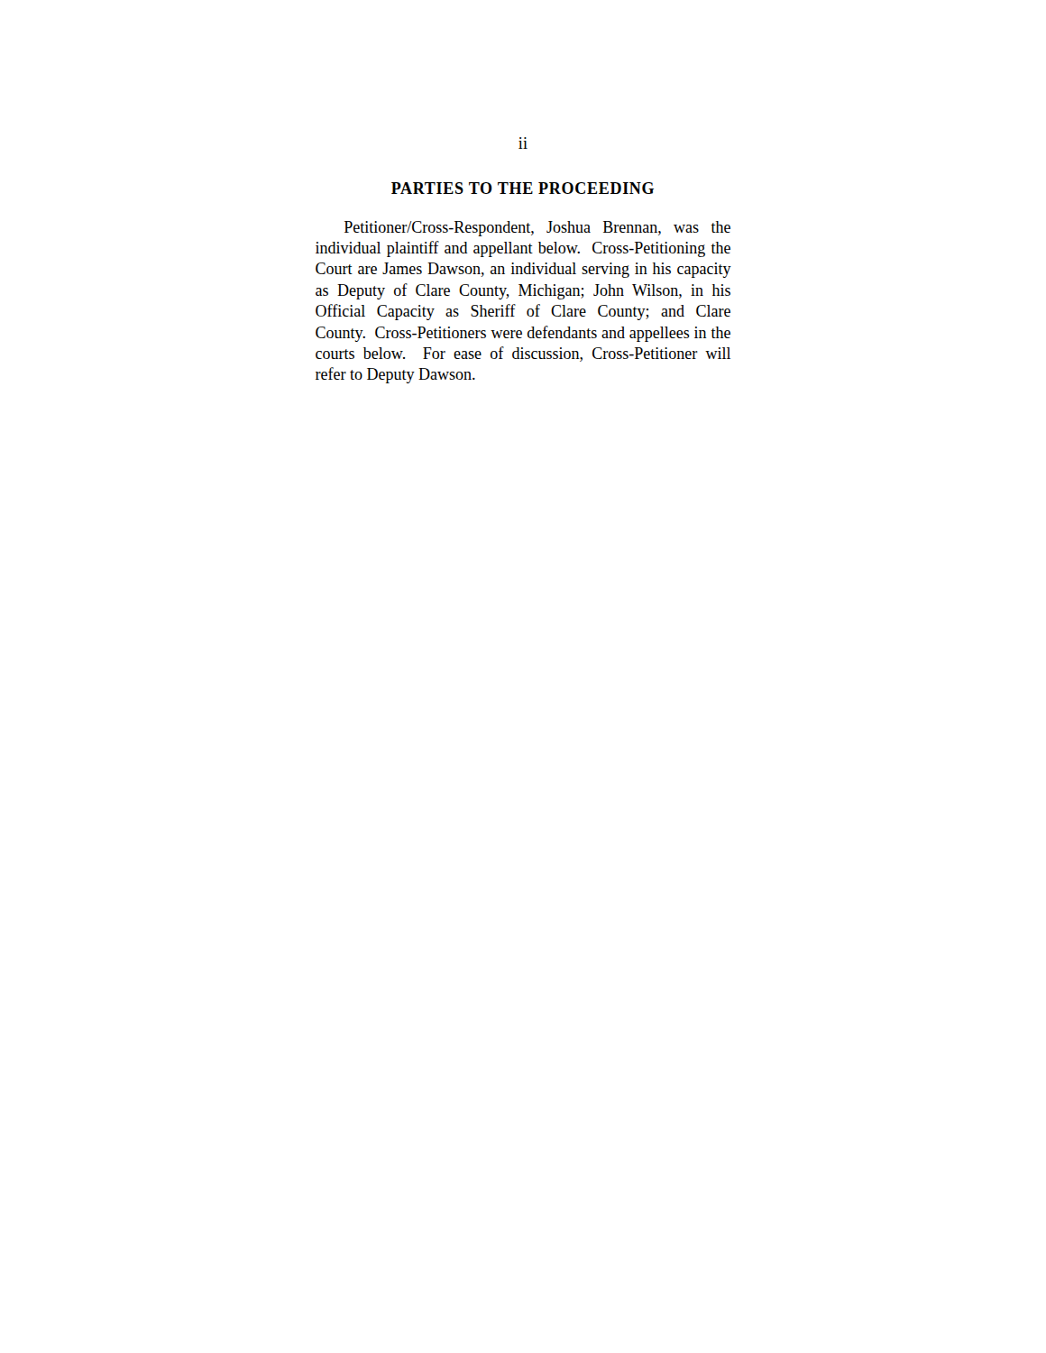ii
Parties to the Proceeding
Petitioner/Cross-Respondent, Joshua Brennan, was the individual plaintiff and appellant below. Cross-Petitioning the Court are James Dawson, an individual serving in his capacity as Deputy of Clare County, Michigan; John Wilson, in his Official Capacity as Sheriff of Clare County; and Clare County. Cross-Petitioners were defendants and appellees in the courts below. For ease of discussion, Cross-Petitioner will refer to Deputy Dawson.